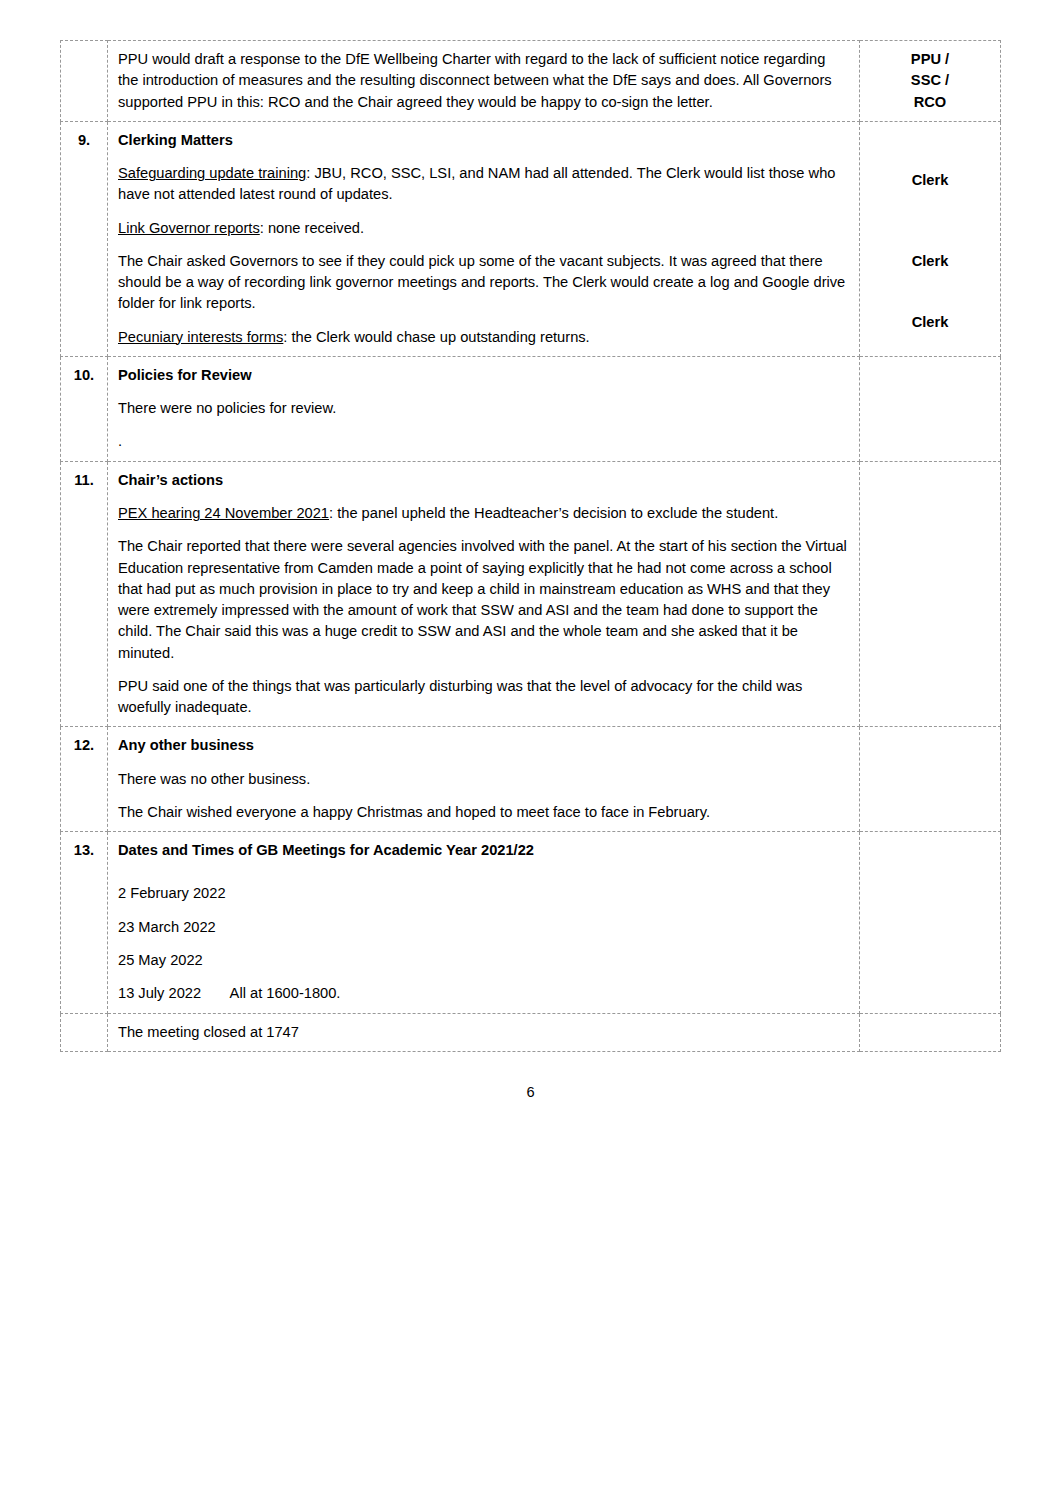| | PPU would draft a response to the DfE Wellbeing Charter with regard to the lack of sufficient notice regarding the introduction of measures and the resulting disconnect between what the DfE says and does. All Governors supported PPU in this: RCO and the Chair agreed they would be happy to co-sign the letter. | PPU / SSC / RCO |
| 9. | Clerking Matters Safeguarding update training : JBU, RCO, SSC, LSI, and NAM had all attended. The Clerk would list those who have not attended latest round of updates. Link Governor reports : none received. The Chair asked Governors to see if they could pick up some of the vacant subjects. It was agreed that there should be a way of recording link governor meetings and reports. The Clerk would create a log and Google drive folder for link reports. Pecuniary interests forms : the Clerk would chase up outstanding returns. | Clerk Clerk Clerk |
| 10. | Policies for Review There were no policies for review. . | |
| 11. | Chair’s actions PEX hearing 24 November 2021 : the panel upheld the Headteacher’s decision to exclude the student. The Chair reported that there were several agencies involved with the panel. At the start of his section the Virtual Education representative from Camden made a point of saying explicitly that he had not come across a school that had put as much provision in place to try and keep a child in mainstream education as WHS and that they were extremely impressed with the amount of work that SSW and ASI and the team had done to support the child. The Chair said this was a huge credit to SSW and ASI and the whole team and she asked that it be minuted. PPU said one of the things that was particularly disturbing was that the level of advocacy for the child was woefully inadequate. | |
| 12. | Any other business There was no other business. The Chair wished everyone a happy Christmas and hoped to meet face to face in February. | |
| 13. | Dates and Times of GB Meetings for Academic Year 2021/22 2 February 2022 23 March 2022 25 May 2022 13 July 2022 All at 1600-1800. | |
| | The meeting closed at 1747 | |
6